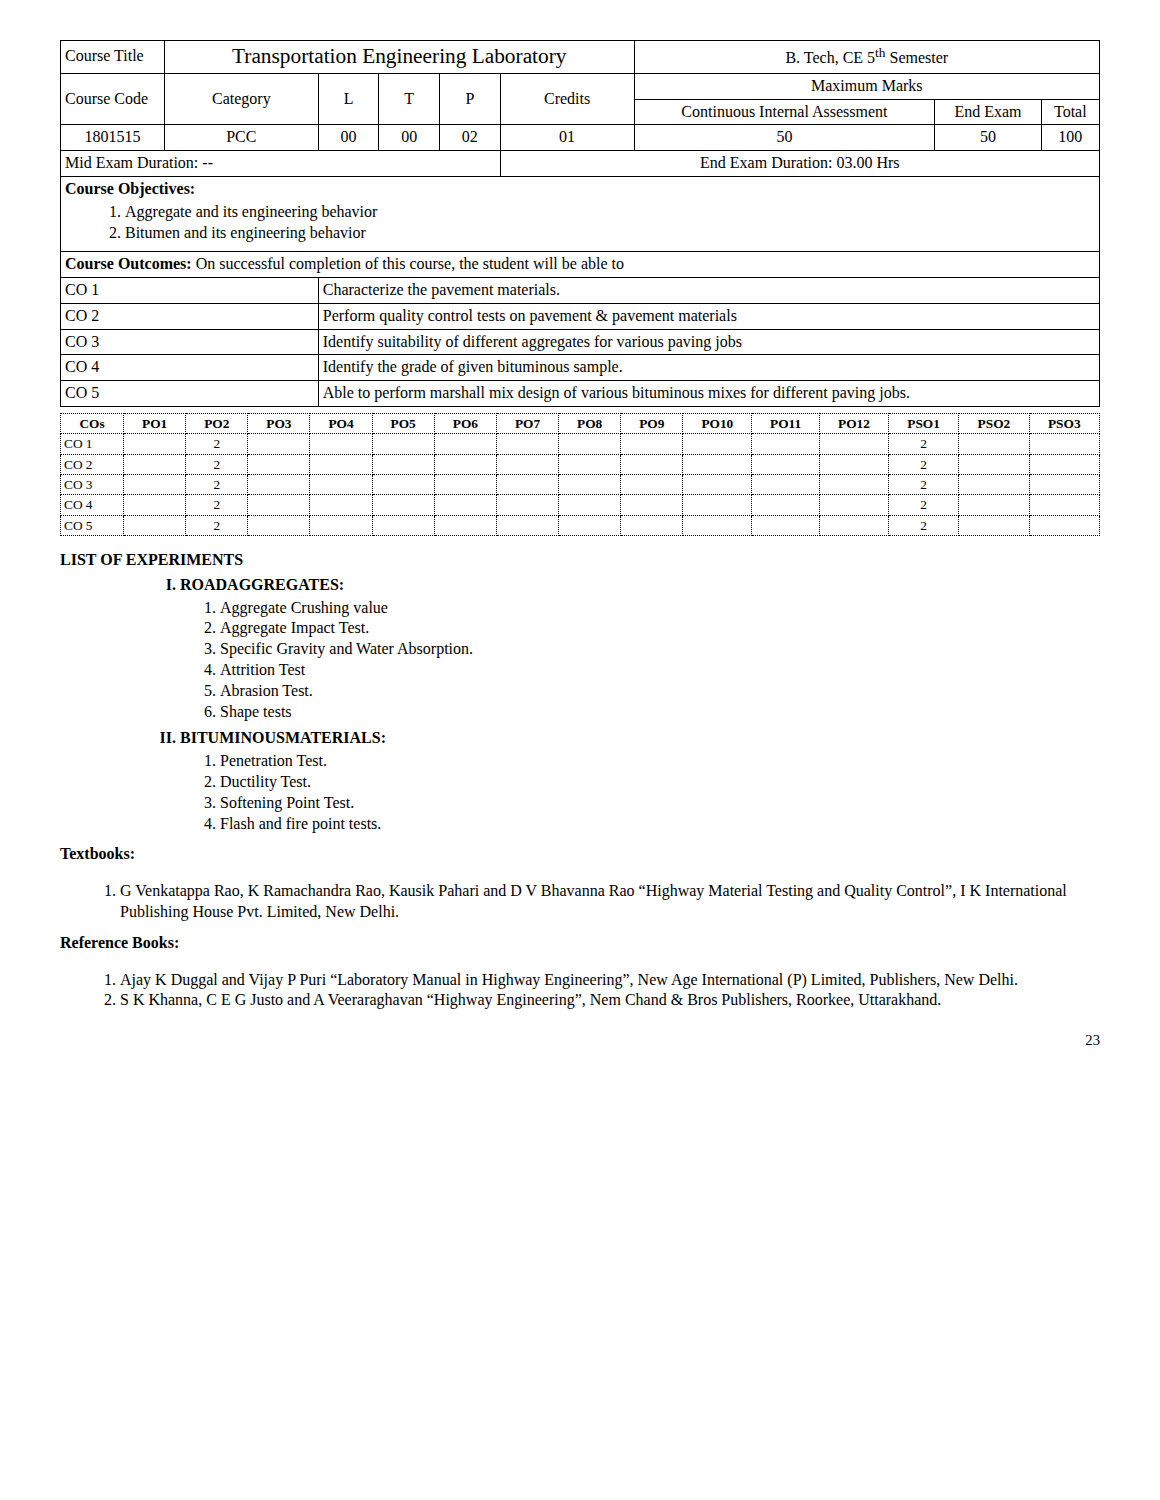| Course Title | Transportation Engineering Laboratory | B. Tech, CE 5 th Semester |
| Course Code | Category | L | T | P | Credits | Maximum Marks |
| Continuous Internal Assessment | End Exam | Total |
| 1801515 | PCC | 00 | 00 | 02 | 01 | 50 | 50 | 100 |
| Mid Exam Duration: -- | End Exam Duration: 03.00 Hrs |
| Course Objectives: Aggregate and its engineering behavior Bitumen and its engineering behavior |
| Course Outcomes: On successful completion of this course, the student will be able to |
| CO 1 | Characterize the pavement materials. |
| CO 2 | Perform quality control tests on pavement & pavement materials |
| CO 3 | Identify suitability of different aggregates for various paving jobs |
| CO 4 | Identify the grade of given bituminous sample. |
| CO 5 | Able to perform marshall mix design of various bituminous mixes for different paving jobs. |
| COs | PO1 | PO2 | PO3 | PO4 | PO5 | PO6 | PO7 | PO8 | PO9 | PO10 | PO11 | PO12 | PSO1 | PSO2 | PSO3 |
| --- | --- | --- | --- | --- | --- | --- | --- | --- | --- | --- | --- | --- | --- | --- | --- |
| CO 1 | | 2 | | | | | | | | | | | 2 | | |
| CO 2 | | 2 | | | | | | | | | | | 2 | | |
| CO 3 | | 2 | | | | | | | | | | | 2 | | |
| CO 4 | | 2 | | | | | | | | | | | 2 | | |
| CO 5 | | 2 | | | | | | | | | | | 2 | | |
LIST OF EXPERIMENTS
ROADAGGREGATES:
Aggregate Crushing value
Aggregate Impact Test.
Specific Gravity and Water Absorption.
Attrition Test
Abrasion Test.
Shape tests
BITUMINOUSMATERIALS:
Penetration Test.
Ductility Test.
Softening Point Test.
Flash and fire point tests.
Textbooks:
G Venkatappa Rao, K Ramachandra Rao, Kausik Pahari and D V Bhavanna Rao “Highway Material Testing and Quality Control”, I K International Publishing House Pvt. Limited, New Delhi.
Reference Books:
Ajay K Duggal and Vijay P Puri “Laboratory Manual in Highway Engineering”, New Age International (P) Limited, Publishers, New Delhi.
S K Khanna, C E G Justo and A Veeraraghavan “Highway Engineering”, Nem Chand & Bros Publishers, Roorkee, Uttarakhand.
23